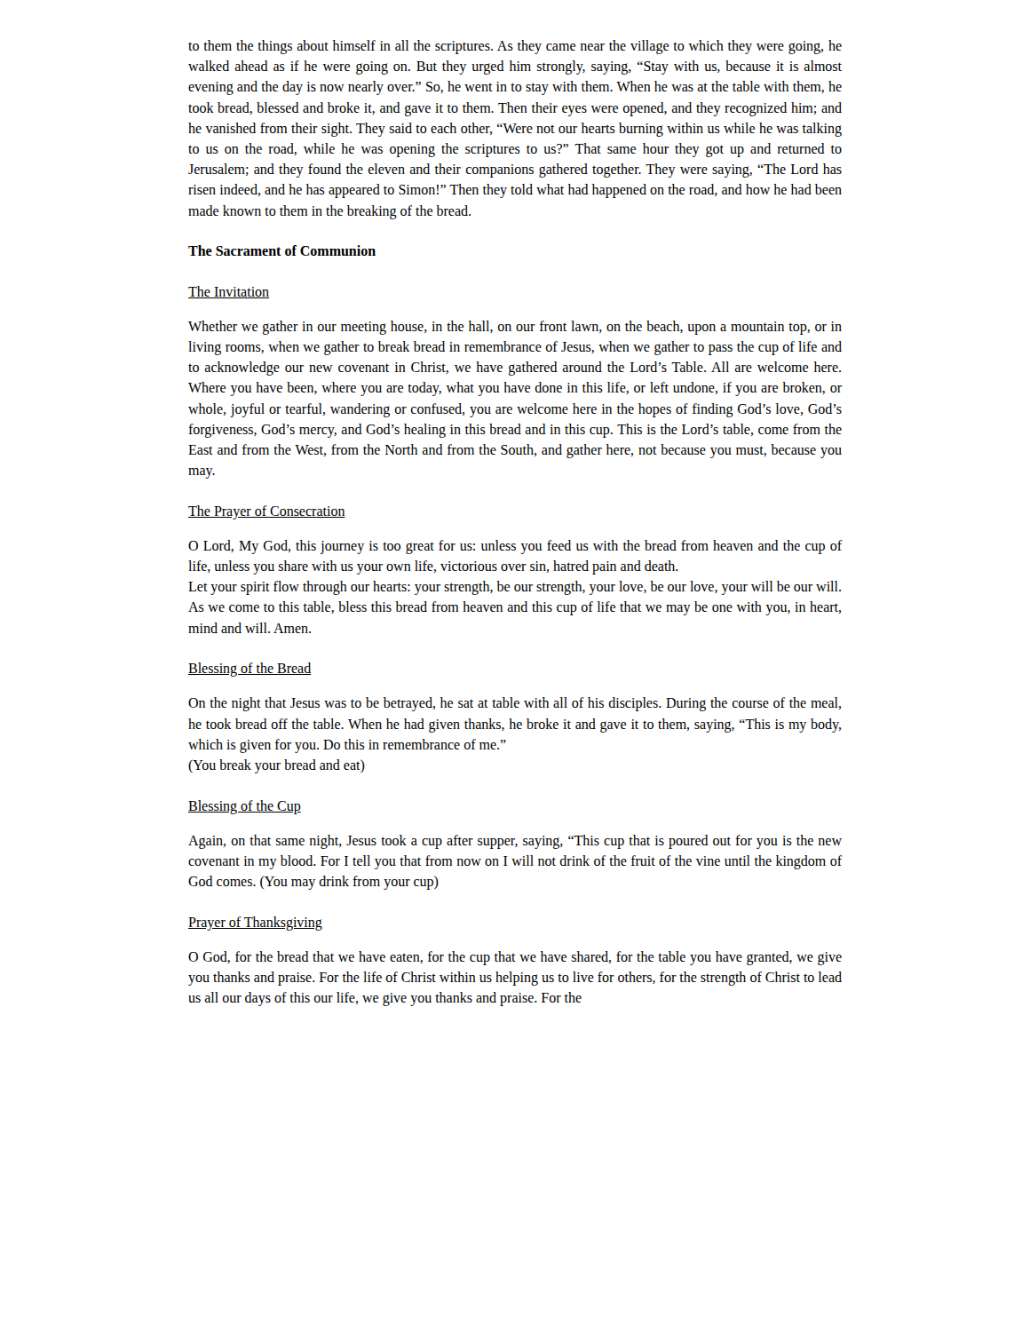to them the things about himself in all the scriptures. As they came near the village to which they were going, he walked ahead as if he were going on. But they urged him strongly, saying, “Stay with us, because it is almost evening and the day is now nearly over.” So, he went in to stay with them. When he was at the table with them, he took bread, blessed and broke it, and gave it to them. Then their eyes were opened, and they recognized him; and he vanished from their sight. They said to each other, “Were not our hearts burning within us while he was talking to us on the road, while he was opening the scriptures to us?” That same hour they got up and returned to Jerusalem; and they found the eleven and their companions gathered together. They were saying, “The Lord has risen indeed, and he has appeared to Simon!” Then they told what had happened on the road, and how he had been made known to them in the breaking of the bread.
The Sacrament of Communion
The Invitation
Whether we gather in our meeting house, in the hall, on our front lawn, on the beach, upon a mountain top, or in living rooms, when we gather to break bread in remembrance of Jesus, when we gather to pass the cup of life and to acknowledge our new covenant in Christ, we have gathered around the Lord’s Table. All are welcome here. Where you have been, where you are today, what you have done in this life, or left undone, if you are broken, or whole, joyful or tearful, wandering or confused, you are welcome here in the hopes of finding God’s love, God’s forgiveness, God’s mercy, and God’s healing in this bread and in this cup. This is the Lord’s table, come from the East and from the West, from the North and from the South, and gather here, not because you must, because you may.
The Prayer of Consecration
O Lord, My God, this journey is too great for us: unless you feed us with the bread from heaven and the cup of life, unless you share with us your own life, victorious over sin, hatred pain and death.
Let your spirit flow through our hearts: your strength, be our strength, your love, be our love, your will be our will. As we come to this table, bless this bread from heaven and this cup of life that we may be one with you, in heart, mind and will. Amen.
Blessing of the Bread
On the night that Jesus was to be betrayed, he sat at table with all of his disciples. During the course of the meal, he took bread off the table. When he had given thanks, he broke it and gave it to them, saying, “This is my body, which is given for you. Do this in remembrance of me.”
(You break your bread and eat)
Blessing of the Cup
Again, on that same night, Jesus took a cup after supper, saying, “This cup that is poured out for you is the new covenant in my blood. For I tell you that from now on I will not drink of the fruit of the vine until the kingdom of God comes. (You may drink from your cup)
Prayer of Thanksgiving
O God, for the bread that we have eaten, for the cup that we have shared, for the table you have granted, we give you thanks and praise. For the life of Christ within us helping us to live for others, for the strength of Christ to lead us all our days of this our life, we give you thanks and praise. For the